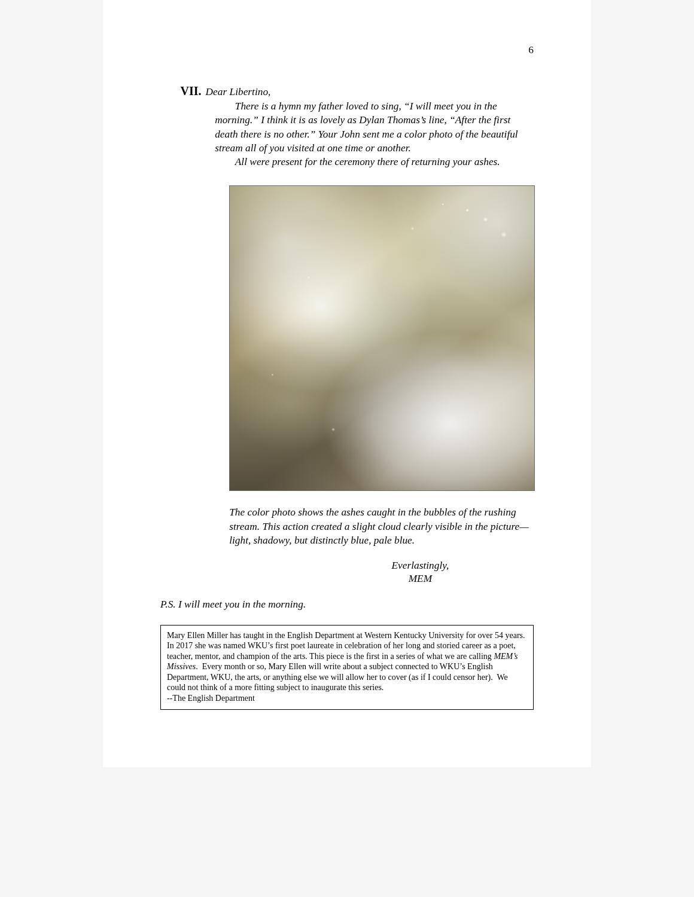6
VII. Dear Libertino,
There is a hymn my father loved to sing, “I will meet you in the morning.” I think it is as lovely as Dylan Thomas’s line, “After the first death there is no other.” Your John sent me a color photo of the beautiful stream all of you visited at one time or another.
All were present for the ceremony there of returning your ashes.
The color photo shows the ashes caught in the bubbles of the rushing stream. This action created a slight cloud clearly visible in the picture—light, shadowy, but distinctly blue, pale blue.
Everlastingly, MEM
P.S. I will meet you in the morning.
Mary Ellen Miller has taught in the English Department at Western Kentucky University for over 54 years. In 2017 she was named WKU’s first poet laureate in celebration of her long and storied career as a poet, teacher, mentor, and champion of the arts. This piece is the first in a series of what we are calling MEM’s Missives. Every month or so, Mary Ellen will write about a subject connected to WKU’s English Department, WKU, the arts, or anything else we will allow her to cover (as if I could censor her). We could not think of a more fitting subject to inaugurate this series.
--The English Department